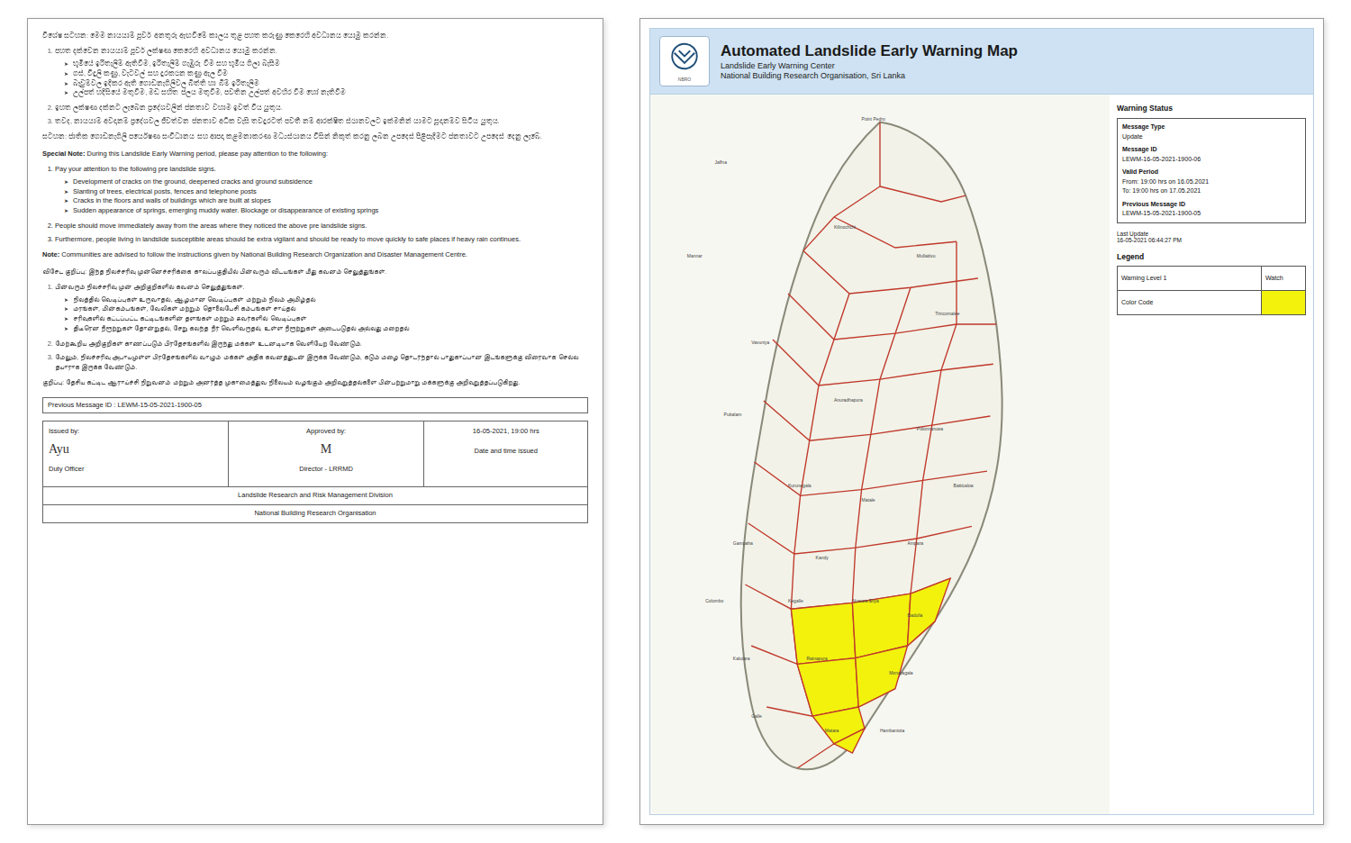විශේෂ සටහන: මෙම නායයාම් පූර්ව අනතුරු ඇඟවීමේ කාලය තුළ පහත කරුණු කෙරෙහි අවධානය යොමු කරන්න.
පහත දැක්වෙන නායයාම් පූර්ව ලක්ෂණ කෙරෙහි අවධානය යොමු කරන්න.
භූමියේ ඉරිතැලීම් ඇතිවීම, ඉරිතැලීම් ගැඹුරු වීම සහ භූමිය ගිලා බැසීම
ගස්, විදුලි කණු, වැටවල් සහ දුරකථන කණු ඇල වීම
බෑවුම්වල ඉදිකර ඇති ගොඩනැගිලිවල බිත්ති හා බිම් ඉරිතැලීම
උල්පත් හදිසියේ මතුවීම, මඩ සහිත ජලය මතුවීම, පවතින උල්පත් අවහිර වීම හෝ නැතිවීම
ඉහත ලක්ෂණ දක්නට ලැබෙන ප්‍රදේශවලින් ජනතාව වහාම ඉවත් විය යුතුය.
තවද, නායයාම් අවදානම් ප්‍රදේශවල ජීවත්වන ජනතාව අධික වැසි තවදුරටත් පවතී නම් ආරක්ෂිත ස්ථානවලට ඉක්මනින් යාමට සූදානම්ව සිටිය යුතුය.
සටහන: ජාතික ගොඩනැගිලි පර්යේෂණ සංවිධානය සහ ආපදා කළමනාකරණ මධ්‍යස්ථානය විසින් නිකුත් කරනු ලබන උපදෙස් පිළිපැදීමට ජනතාවට උපදෙස් දෙනු ලැබේ.
Special Note: During this Landslide Early Warning period, please pay attention to the following:
Pay your attention to the following pre landslide signs.
Development of cracks on the ground, deepened cracks and ground subsidence
Slanting of trees, electrical posts, fences and telephone posts
Cracks in the floors and walls of buildings which are built at slopes
Sudden appearance of springs, emerging muddy water. Blockage or disappearance of existing springs
People should move immediately away from the areas where they noticed the above pre landslide signs.
Furthermore, people living in landslide susceptible areas should be extra vigilant and should be ready to move quickly to safe places if heavy rain continues.
Note: Communities are advised to follow the instructions given by National Building Research Organization and Disaster Management Centre.
விசேட குறிப்பு: இந்த நிலச்சரிவு முன்னெச்சரிக்கை காலப்பகுதியில் பின்வரும் விடயங்கள் மீது கவனம் செலுத்துங்கள்.
பின்வரும் நிலச்சரிவு முன் அறிகுறிகளில் கவனம் செலுத்துங்கள்.
நிலத்தில் வெடிப்புகள் உருவாதல், ஆழமான வெடிப்புகள் மற்றும் நிலம் அமிழ்தல்
மரங்கள், மின்கம்பங்கள், வேலிகள் மற்றும் தொலைபேசி கம்பங்கள் சாய்தல்
சரிவுகளில் கட்டப்பட்ட கட்டிடங்களின் தளங்கள் மற்றும் சுவர்களில் வெடிப்புகள்
திடீரென நீரூற்றுகள் தோன்றுதல், சேறு கலந்த நீர் வெளிவருதல், உள்ள நீரூற்றுகள் அடைபடுதல் அல்லது மறைதல்
மேற்கூறிய அறிகுறிகள் காணப்படும் பிரதேசங்களில் இருந்து மக்கள் உடனடியாக வெளியேற வேண்டும்.
மேலும், நிலச்சரிவு அபாயமுள்ள பிரதேசங்களில் வாழும் மக்கள் அதிக கவனத்துடன் இருக்க வேண்டும், கடும் மழை தொடர்ந்தால் பாதுகாப்பான இடங்களுக்கு விரைவாக செல்ல தயாராக இருக்க வேண்டும்.
குறிப்பு: தேசிய கட்டிட ஆராய்ச்சி நிறுவனம் மற்றும் அனர்த்த முகாமைத்துவ நிலையம் வழங்கும் அறிவுறுத்தல்களை பின்பற்றுமாறு மக்களுக்கு அறிவுறுத்தப்படுகிறது.
Previous Message ID : LEWM-15-05-2021-1900-05
| Issued by: Ayu Duty Officer | Approved by: M Director - LRRMD | 16-05-2021, 19:00 hrs Date and time issued |
Landslide Research and Risk Management Division
National Building Research Organisation
NBRO
Automated Landslide Early Warning Map
Landslide Early Warning Center
National Building Research Organisation, Sri Lanka
Point Pedro Jaffna Mannar Kilinochchi Mullaitivu Trincomalee Vavuniya Puttalam Anuradhapura Polonnaruwa Batticaloa Kurunegala Matale Ampara Gampaha Kandy Colombo Kegalle Nuwara Eliya Badulla Kalutara Ratnapura Monaragala Galle Matara Hambantota
Warning Status
Message Type
Update
Message ID
LEWM-16-05-2021-1900-06
Valid Period
From: 19:00 hrs on 16.05.2021
To: 19:00 hrs on 17.05.2021
Previous Message ID
LEWM-15-05-2021-1900-05
Last Update
16-05-2021 06:44:27 PM
Legend
| Warning Level 1 | Watch |
| Color Code | |